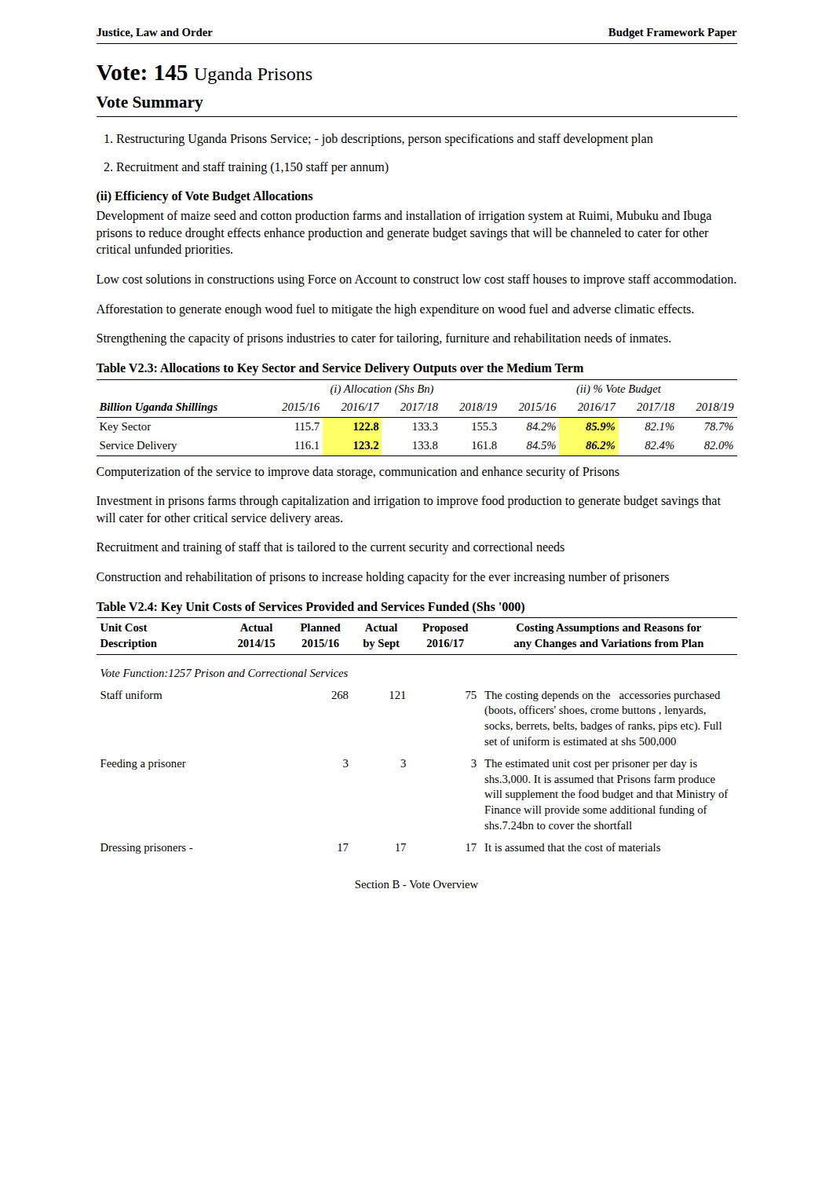Justice, Law and Order Budget Framework Paper
Vote: 145 Uganda Prisons
Vote Summary
Restructuring Uganda Prisons Service; - job descriptions, person specifications and staff development plan
Recruitment and staff training (1,150 staff per annum)
(ii) Efficiency of Vote Budget Allocations
Development of maize seed and cotton production farms and installation of irrigation system at Ruimi, Mubuku and Ibuga prisons to reduce drought effects enhance production and generate budget savings that will be channeled to cater for other critical unfunded priorities.
Low cost solutions in constructions using Force on Account to construct low cost staff houses to improve staff accommodation.
Afforestation to generate enough wood fuel to mitigate the high expenditure on wood fuel and adverse climatic effects.
Strengthening the capacity of prisons industries to cater for tailoring, furniture and rehabilitation needs of inmates.
Table V2.3: Allocations to Key Sector and Service Delivery Outputs over the Medium Term
| | (i) Allocation (Shs Bn) | (ii) % Vote Budget |
| --- | --- | --- |
| Billion Uganda Shillings | 2015/16 | 2016/17 | 2017/18 | 2018/19 | 2015/16 | 2016/17 | 2017/18 | 2018/19 |
| Key Sector | 115.7 | 122.8 | 133.3 | 155.3 | 84.2% | 85.9% | 82.1% | 78.7% |
| Service Delivery | 116.1 | 123.2 | 133.8 | 161.8 | 84.5% | 86.2% | 82.4% | 82.0% |
Computerization of the service to improve data storage, communication and enhance security of Prisons
Investment in prisons farms through capitalization and irrigation to improve food production to generate budget savings that will cater for other critical service delivery areas.
Recruitment and training of staff that is tailored to the current security and correctional needs
Construction and rehabilitation of prisons to increase holding capacity for the ever increasing number of prisoners
Table V2.4: Key Unit Costs of Services Provided and Services Funded (Shs '000)
| Unit Cost Description | Actual 2014/15 | Planned 2015/16 | Actual by Sept | Proposed 2016/17 | Costing Assumptions and Reasons for any Changes and Variations from Plan |
| --- | --- | --- | --- | --- | --- |
| Vote Function:1257 Prison and Correctional Services |
| Staff uniform | | 268 | 121 | 75 | The costing depends on the accessories purchased (boots, officers' shoes, crome buttons , lenyards, socks, berrets, belts, badges of ranks, pips etc). Full set of uniform is estimated at shs 500,000 |
| Feeding a prisoner | | 3 | 3 | 3 | The estimated unit cost per prisoner per day is shs.3,000. It is assumed that Prisons farm produce will supplement the food budget and that Ministry of Finance will provide some additional funding of shs.7.24bn to cover the shortfall |
| Dressing prisoners - | | 17 | 17 | 17 | It is assumed that the cost of materials |
Section B - Vote Overview